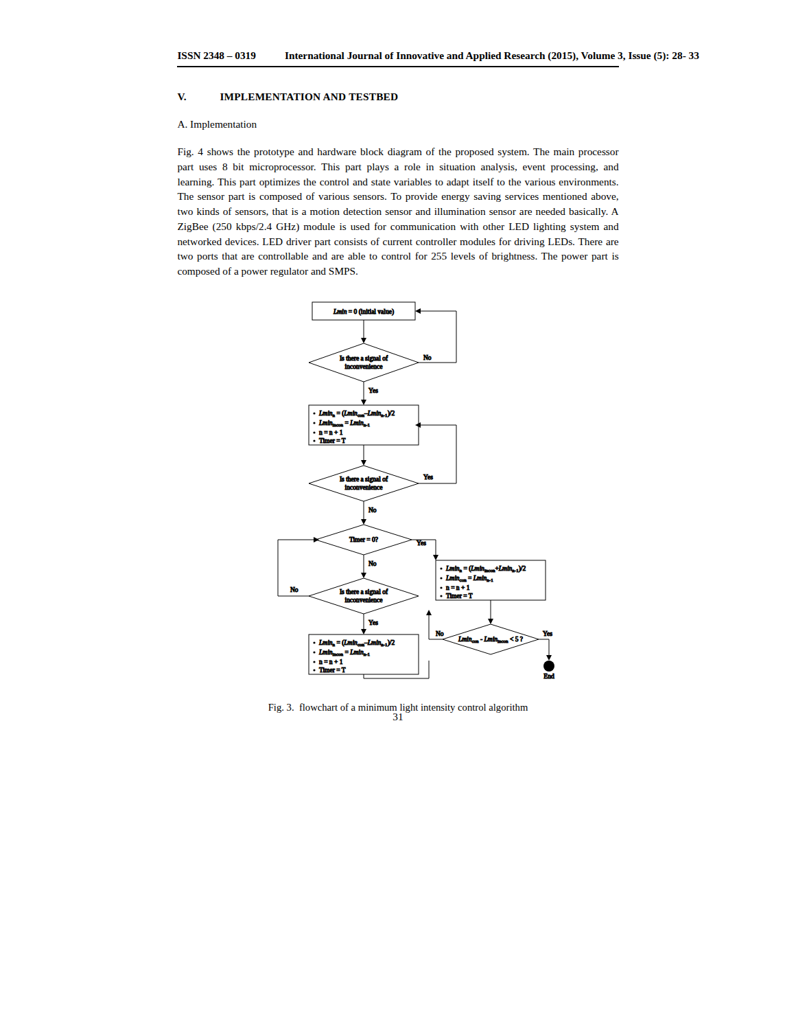ISSN 2348 – 0319 International Journal of Innovative and Applied Research (2015), Volume 3, Issue (5): 28- 33
V. IMPLEMENTATION AND TESTBED
A. Implementation
Fig. 4 shows the prototype and hardware block diagram of the proposed system. The main processor part uses 8 bit microprocessor. This part plays a role in situation analysis, event processing, and learning. This part optimizes the control and state variables to adapt itself to the various environments. The sensor part is composed of various sensors. To provide energy saving services mentioned above, two kinds of sensors, that is a motion detection sensor and illumination sensor are needed basically. A ZigBee (250 kbps/2.4 GHz) module is used for communication with other LED lighting system and networked devices. LED driver part consists of current controller modules for driving LEDs. There are two ports that are controllable and are able to control for 255 levels of brightness. The power part is composed of a power regulator and SMPS.
Lmin = 0 (initial value) Is there a signal of inconvenience No Yes Lminn = (Lmincon–Lminn-1)/2 Lminincon = Lminn-1 n = n + 1 Timer = T Is there a signal of inconvenience Yes No Timer = 0? Yes No Lminn = (Lminincon+Lminn-1)/2 Lmincon = Lminn-1 n = n + 1 Timer = T Is there a signal of inconvenience No Yes Lminn = (Lmincon–Lminn-1)/2 Lminincon = Lminn-1 n = n + 1 Timer = T Lmincon - Lminincon < 5 ? Yes No End
Fig. 3. flowchart of a minimum light intensity control algorithm
31